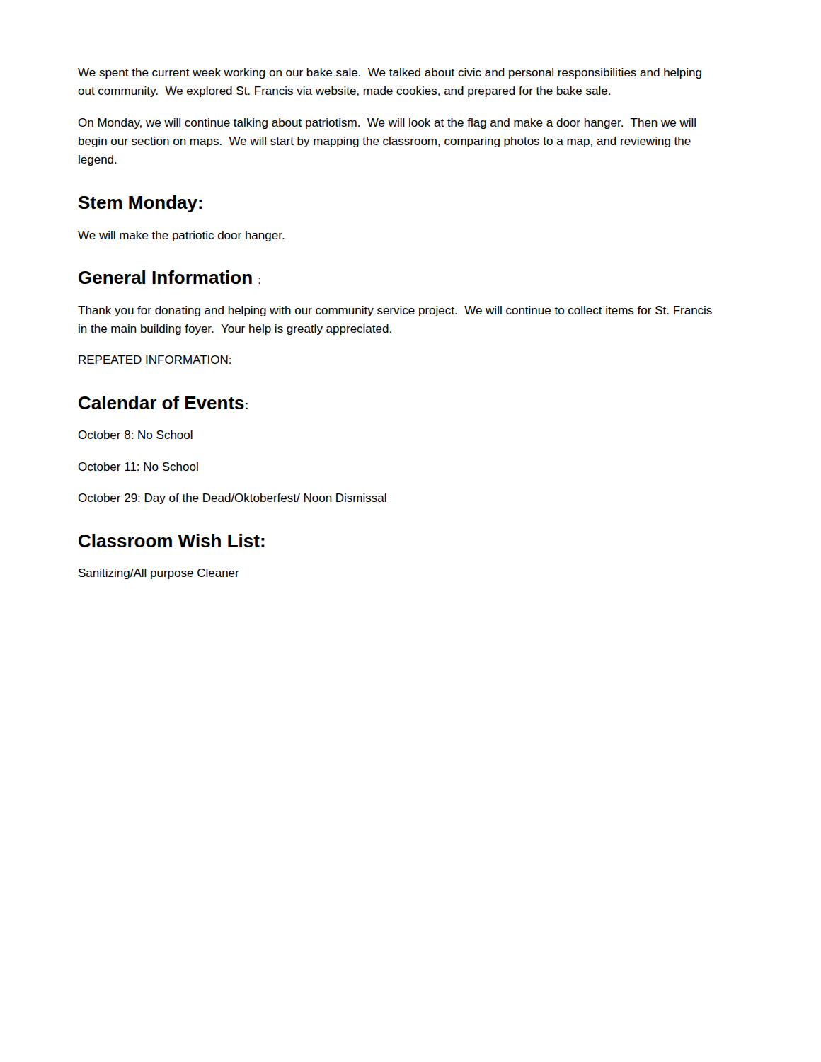We spent the current week working on our bake sale. We talked about civic and personal responsibilities and helping out community. We explored St. Francis via website, made cookies, and prepared for the bake sale.
On Monday, we will continue talking about patriotism. We will look at the flag and make a door hanger. Then we will begin our section on maps. We will start by mapping the classroom, comparing photos to a map, and reviewing the legend.
Stem Monday:
We will make the patriotic door hanger.
General Information :
Thank you for donating and helping with our community service project. We will continue to collect items for St. Francis in the main building foyer. Your help is greatly appreciated.
REPEATED INFORMATION:
Calendar of Events:
October 8: No School
October 11: No School
October 29: Day of the Dead/Oktoberfest/ Noon Dismissal
Classroom Wish List:
Sanitizing/All purpose Cleaner